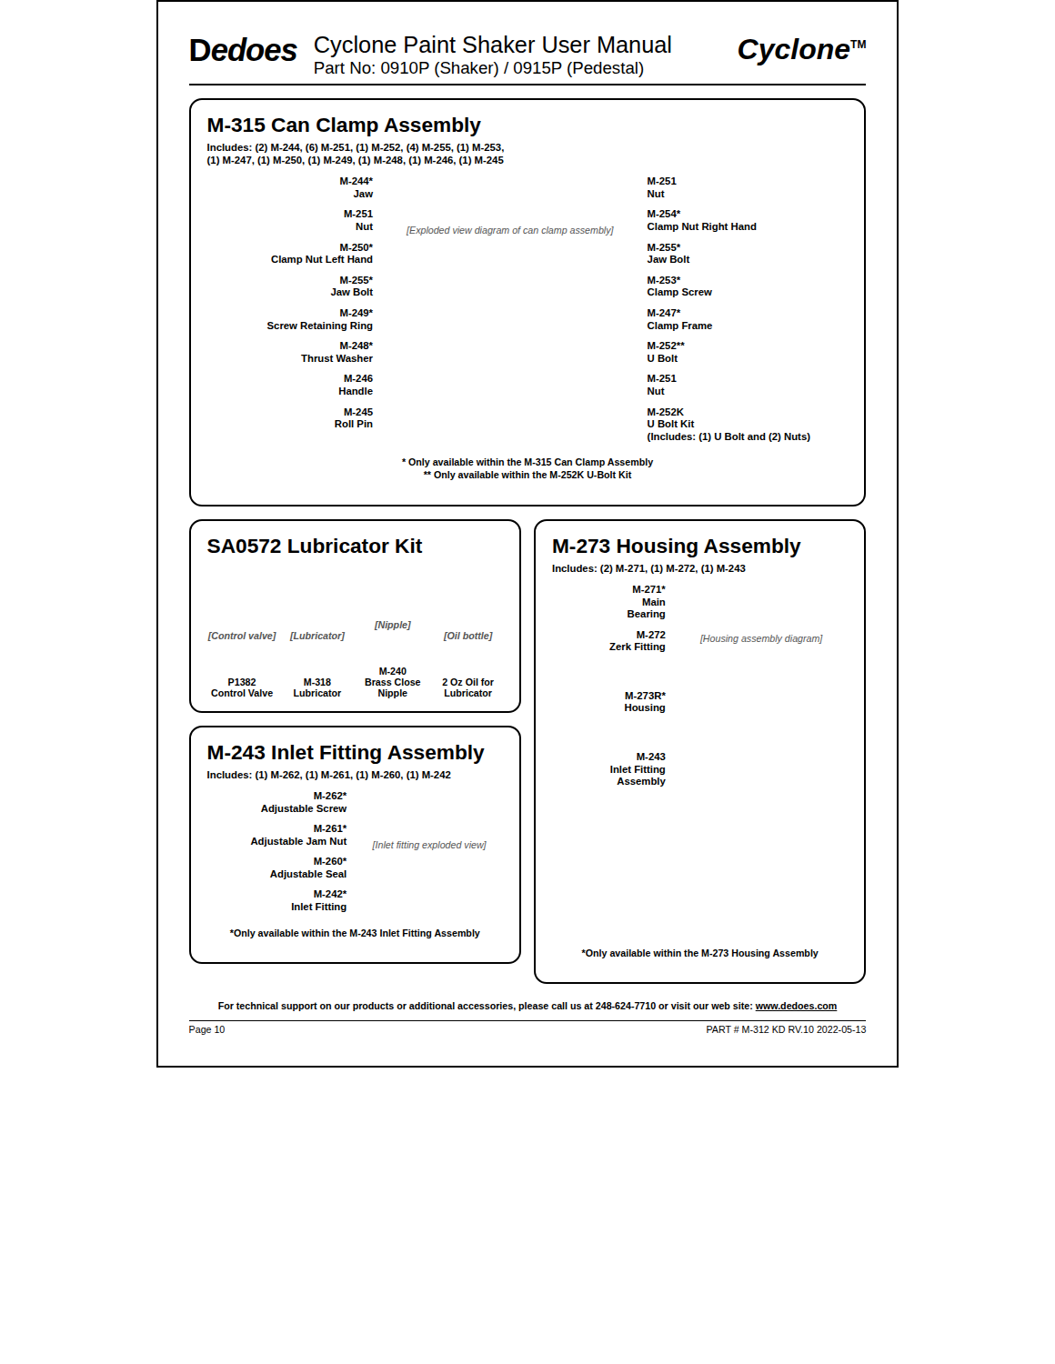Dedoes
Cyclone Paint Shaker User Manual
Part No: 0910P (Shaker) / 0915P (Pedestal)
CycloneTM
M-315 Can Clamp Assembly
Includes: (2) M-244, (6) M-251, (1) M-252, (4) M-255, (1) M-253,
(1) M-247, (1) M-250, (1) M-249, (1) M-248, (1) M-246, (1) M-245
M-244*Jaw
M-251 Nut
M-250*Clamp Nut Left Hand
M-255*Jaw Bolt
M-249*Screw Retaining Ring
M-248*Thrust Washer
M-246 Handle
M-245 Roll Pin
[Exploded view diagram of can clamp assembly]
M-251 Nut
M-254*Clamp Nut Right Hand
M-255*Jaw Bolt
M-253*Clamp Screw
M-247*Clamp Frame
M-252**U Bolt
M-251 Nut
M-252K U Bolt Kit
(Includes: (1) U Bolt and (2) Nuts)
* Only available within the M-315 Can Clamp Assembly
** Only available within the M-252K U-Bolt Kit
SA0572 Lubricator Kit
[Control valve]
P1382
Control Valve
[Lubricator]
M-318
Lubricator
[Nipple]
M-240
Brass Close
Nipple
[Oil bottle]
2 Oz Oil for
Lubricator
M-243 Inlet Fitting Assembly
Includes: (1) M-262, (1) M-261, (1) M-260, (1) M-242
M-262*Adjustable Screw
M-261*Adjustable Jam Nut
M-260*Adjustable Seal
M-242*Inlet Fitting
[Inlet fitting exploded view]
*Only available within the M-243 Inlet Fitting Assembly
M-273 Housing Assembly
Includes: (2) M-271, (1) M-272, (1) M-243
M-271*Main
Bearing
M-272 Zerk Fitting
M-273R*Housing
M-243 Inlet Fitting
Assembly
[Housing assembly diagram]
*Only available within the M-273 Housing Assembly
For technical support on our products or additional accessories, please call us at 248-624-7710 or visit our web site: www.dedoes.com
Page 10 PART # M-312 KD RV.10 2022-05-13